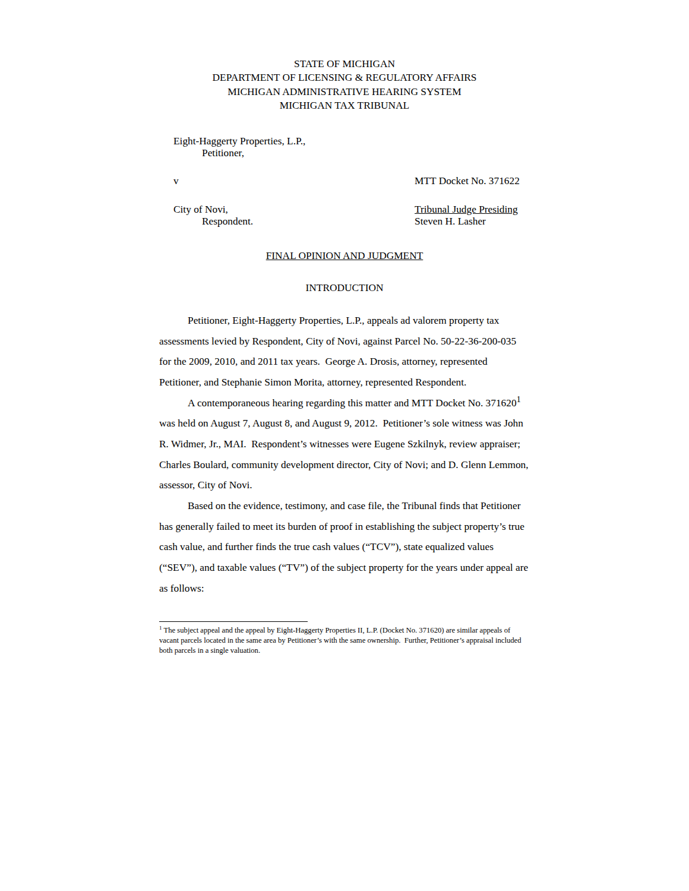STATE OF MICHIGAN
DEPARTMENT OF LICENSING & REGULATORY AFFAIRS
MICHIGAN ADMINISTRATIVE HEARING SYSTEM
MICHIGAN TAX TRIBUNAL
| Eight-Haggerty Properties, L.P., Petitioner, | |
| v | MTT Docket No. 371622 |
| City of Novi, Respondent. | Tribunal Judge Presiding Steven H. Lasher |
FINAL OPINION AND JUDGMENT
INTRODUCTION
Petitioner, Eight-Haggerty Properties, L.P., appeals ad valorem property tax assessments levied by Respondent, City of Novi, against Parcel No. 50-22-36-200-035 for the 2009, 2010, and 2011 tax years. George A. Drosis, attorney, represented Petitioner, and Stephanie Simon Morita, attorney, represented Respondent.
A contemporaneous hearing regarding this matter and MTT Docket No. 3716201 was held on August 7, August 8, and August 9, 2012. Petitioner’s sole witness was John R. Widmer, Jr., MAI. Respondent’s witnesses were Eugene Szkilnyk, review appraiser; Charles Boulard, community development director, City of Novi; and D. Glenn Lemmon, assessor, City of Novi.
Based on the evidence, testimony, and case file, the Tribunal finds that Petitioner has generally failed to meet its burden of proof in establishing the subject property’s true cash value, and further finds the true cash values (“TCV”), state equalized values (“SEV”), and taxable values (“TV”) of the subject property for the years under appeal are as follows:
1 The subject appeal and the appeal by Eight-Haggerty Properties II, L.P. (Docket No. 371620) are similar appeals of vacant parcels located in the same area by Petitioner’s with the same ownership. Further, Petitioner’s appraisal included both parcels in a single valuation.